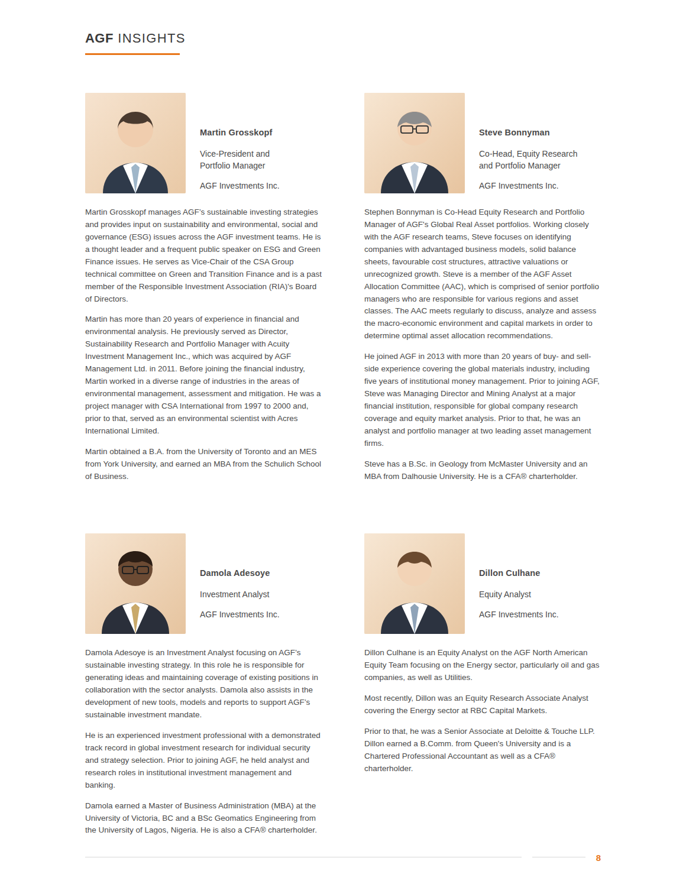AGF INSIGHTS
Martin Grosskopf
Vice-President and
Portfolio Manager
AGF Investments Inc.
Martin Grosskopf manages AGF’s sustainable investing strategies and provides input on sustainability and environmental, social and governance (ESG) issues across the AGF investment teams. He is a thought leader and a frequent public speaker on ESG and Green Finance issues. He serves as Vice-Chair of the CSA Group technical committee on Green and Transition Finance and is a past member of the Responsible Investment Association (RIA)'s Board of Directors.
Martin has more than 20 years of experience in financial and environmental analysis. He previously served as Director, Sustainability Research and Portfolio Manager with Acuity Investment Management Inc., which was acquired by AGF Management Ltd. in 2011. Before joining the financial industry, Martin worked in a diverse range of industries in the areas of environmental management, assessment and mitigation. He was a project manager with CSA International from 1997 to 2000 and, prior to that, served as an environmental scientist with Acres International Limited.
Martin obtained a B.A. from the University of Toronto and an MES from York University, and earned an MBA from the Schulich School of Business.
Steve Bonnyman
Co-Head, Equity Research
and Portfolio Manager
AGF Investments Inc.
Stephen Bonnyman is Co-Head Equity Research and Portfolio Manager of AGF's Global Real Asset portfolios. Working closely with the AGF research teams, Steve focuses on identifying companies with advantaged business models, solid balance sheets, favourable cost structures, attractive valuations or unrecognized growth. Steve is a member of the AGF Asset Allocation Committee (AAC), which is comprised of senior portfolio managers who are responsible for various regions and asset classes. The AAC meets regularly to discuss, analyze and assess the macro-economic environment and capital markets in order to determine optimal asset allocation recommendations.
He joined AGF in 2013 with more than 20 years of buy- and sell-side experience covering the global materials industry, including five years of institutional money management. Prior to joining AGF, Steve was Managing Director and Mining Analyst at a major financial institution, responsible for global company research coverage and equity market analysis. Prior to that, he was an analyst and portfolio manager at two leading asset management firms.
Steve has a B.Sc. in Geology from McMaster University and an MBA from Dalhousie University. He is a CFA® charterholder.
Damola Adesoye
Investment Analyst
AGF Investments Inc.
Damola Adesoye is an Investment Analyst focusing on AGF’s sustainable investing strategy. In this role he is responsible for generating ideas and maintaining coverage of existing positions in collaboration with the sector analysts. Damola also assists in the development of new tools, models and reports to support AGF’s sustainable investment mandate.
He is an experienced investment professional with a demonstrated track record in global investment research for individual security and strategy selection. Prior to joining AGF, he held analyst and research roles in institutional investment management and banking.
Damola earned a Master of Business Administration (MBA) at the University of Victoria, BC and a BSc Geomatics Engineering from the University of Lagos, Nigeria. He is also a CFA® charterholder.
Dillon Culhane
Equity Analyst
AGF Investments Inc.
Dillon Culhane is an Equity Analyst on the AGF North American Equity Team focusing on the Energy sector, particularly oil and gas companies, as well as Utilities.
Most recently, Dillon was an Equity Research Associate Analyst covering the Energy sector at RBC Capital Markets.
Prior to that, he was a Senior Associate at Deloitte & Touche LLP. Dillon earned a B.Comm. from Queen's University and is a Chartered Professional Accountant as well as a CFA® charterholder.
8